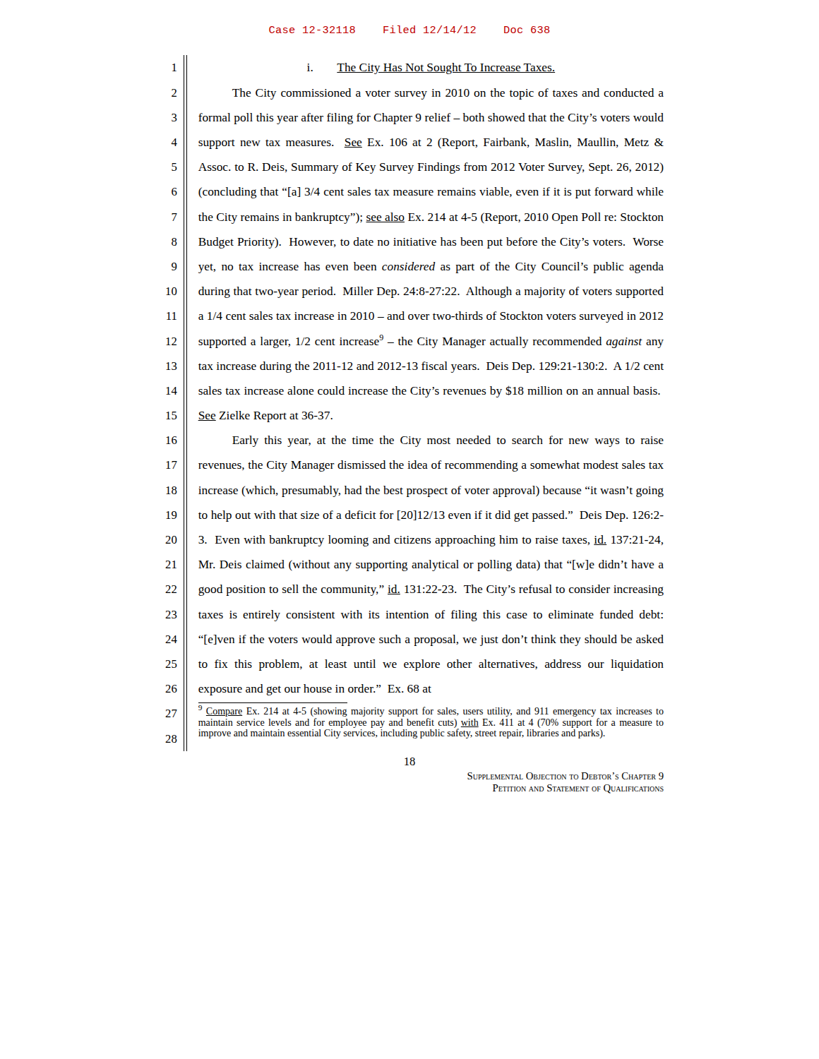Case 12-32118 Filed 12/14/12 Doc 638
1
2
3
4
5
6
7
8
9
10
11
12
13
14
15
16
17
18
19
20
21
22
23
24
25
26
27
28
i. The City Has Not Sought To Increase Taxes.
The City commissioned a voter survey in 2010 on the topic of taxes and conducted a formal poll this year after filing for Chapter 9 relief – both showed that the City’s voters would support new tax measures. See Ex. 106 at 2 (Report, Fairbank, Maslin, Maullin, Metz & Assoc. to R. Deis, Summary of Key Survey Findings from 2012 Voter Survey, Sept. 26, 2012) (concluding that “[a] 3/4 cent sales tax measure remains viable, even if it is put forward while the City remains in bankruptcy”); see also Ex. 214 at 4-5 (Report, 2010 Open Poll re: Stockton Budget Priority). However, to date no initiative has been put before the City’s voters. Worse yet, no tax increase has even been considered as part of the City Council’s public agenda during that two-year period. Miller Dep. 24:8-27:22. Although a majority of voters supported a 1/4 cent sales tax increase in 2010 – and over two-thirds of Stockton voters surveyed in 2012 supported a larger, 1/2 cent increase9 – the City Manager actually recommended against any tax increase during the 2011-12 and 2012-13 fiscal years. Deis Dep. 129:21-130:2. A 1/2 cent sales tax increase alone could increase the City’s revenues by $18 million on an annual basis. See Zielke Report at 36-37.
Early this year, at the time the City most needed to search for new ways to raise revenues, the City Manager dismissed the idea of recommending a somewhat modest sales tax increase (which, presumably, had the best prospect of voter approval) because “it wasn’t going to help out with that size of a deficit for [20]12/13 even if it did get passed.” Deis Dep. 126:2-3. Even with bankruptcy looming and citizens approaching him to raise taxes, id. 137:21-24, Mr. Deis claimed (without any supporting analytical or polling data) that “[w]e didn’t have a good position to sell the community,” id. 131:22-23. The City’s refusal to consider increasing taxes is entirely consistent with its intention of filing this case to eliminate funded debt: “[e]ven if the voters would approve such a proposal, we just don’t think they should be asked to fix this problem, at least until we explore other alternatives, address our liquidation exposure and get our house in order.” Ex. 68 at
9 Compare Ex. 214 at 4-5 (showing majority support for sales, users utility, and 911 emergency tax increases to maintain service levels and for employee pay and benefit cuts) with Ex. 411 at 4 (70% support for a measure to improve and maintain essential City services, including public safety, street repair, libraries and parks).
18
Supplemental Objection to Debtor’s Chapter 9
Petition and Statement of Qualifications